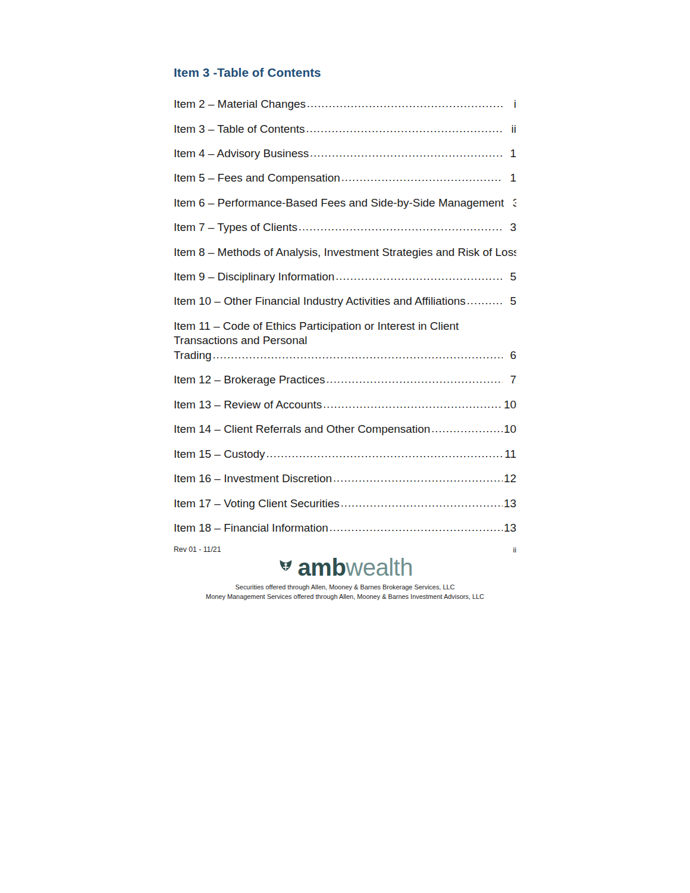Item 3 -Table of Contents
Item 2 – Material Changes ................................................................................................................................. i
Item 3 – Table of Contents ................................................................................................................................. ii
Item 4 – Advisory Business ................................................................................................................................. 1
Item 5 – Fees and Compensation ................................................................................................................................. 1
Item 6 – Performance-Based Fees and Side-by-Side Management ................................................................................................................................. 3
Item 7 – Types of Clients ................................................................................................................................. 3
Item 8 – Methods of Analysis, Investment Strategies and Risk of Loss ................................................................................................................................. 4
Item 9 – Disciplinary Information ................................................................................................................................. 5
Item 10 – Other Financial Industry Activities and Affiliations ................................................................................................................................. 5
Item 11 – Code of Ethics Participation or Interest in Client Transactions and Personal Trading ................................................................................................................................. 6
Item 12 – Brokerage Practices ................................................................................................................................. 7
Item 13 – Review of Accounts ................................................................................................................................. 10
Item 14 – Client Referrals and Other Compensation ................................................................................................................................. 10
Item 15 – Custody ................................................................................................................................. 11
Item 16 – Investment Discretion ................................................................................................................................. 12
Item 17 – Voting Client Securities ................................................................................................................................. 13
Item 18 – Financial Information ................................................................................................................................. 13
Rev 01 - 11/21
ii
amb wealth
Securities offered through Allen, Mooney & Barnes Brokerage Services, LLC
Money Management Services offered through Allen, Mooney & Barnes Investment Advisors, LLC